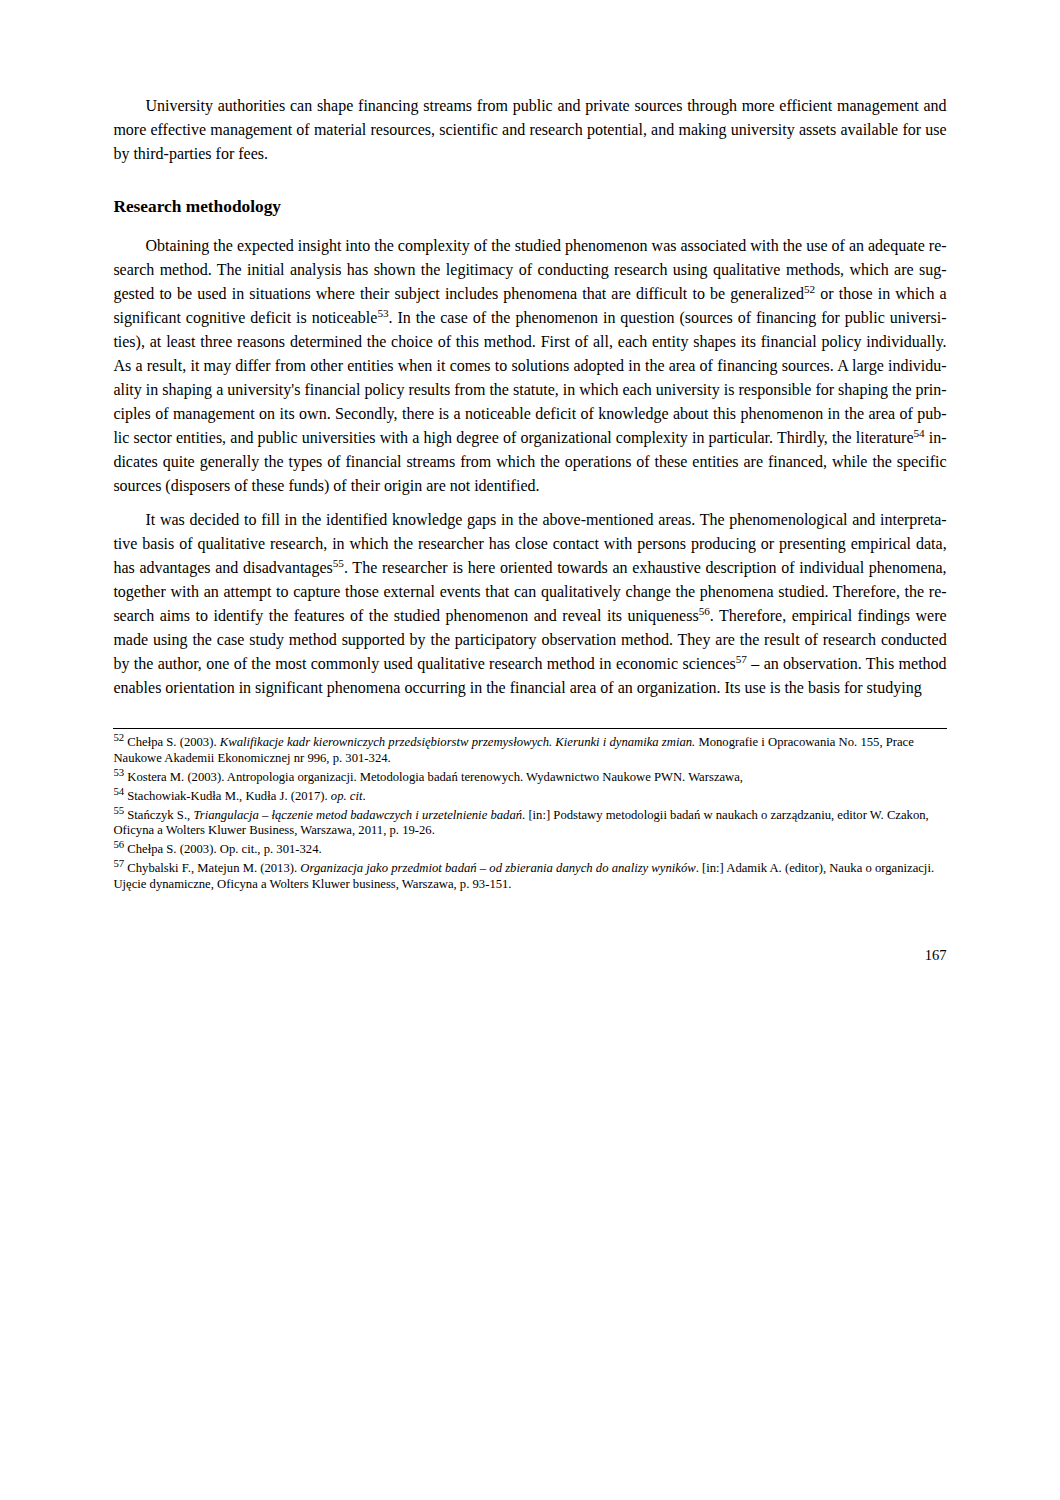University authorities can shape financing streams from public and private sources through more efficient management and more effective management of material resources, scientific and research potential, and making university assets available for use by third-parties for fees.
Research methodology
Obtaining the expected insight into the complexity of the studied phenomenon was associated with the use of an adequate research method. The initial analysis has shown the legitimacy of conducting research using qualitative methods, which are suggested to be used in situations where their subject includes phenomena that are difficult to be generalized52 or those in which a significant cognitive deficit is noticeable53. In the case of the phenomenon in question (sources of financing for public universities), at least three reasons determined the choice of this method. First of all, each entity shapes its financial policy individually. As a result, it may differ from other entities when it comes to solutions adopted in the area of financing sources. A large individuality in shaping a university's financial policy results from the statute, in which each university is responsible for shaping the principles of management on its own. Secondly, there is a noticeable deficit of knowledge about this phenomenon in the area of public sector entities, and public universities with a high degree of organizational complexity in particular. Thirdly, the literature54 indicates quite generally the types of financial streams from which the operations of these entities are financed, while the specific sources (disposers of these funds) of their origin are not identified.
It was decided to fill in the identified knowledge gaps in the above-mentioned areas. The phenomenological and interpretative basis of qualitative research, in which the researcher has close contact with persons producing or presenting empirical data, has advantages and disadvantages55. The researcher is here oriented towards an exhaustive description of individual phenomena, together with an attempt to capture those external events that can qualitatively change the phenomena studied. Therefore, the research aims to identify the features of the studied phenomenon and reveal its uniqueness56. Therefore, empirical findings were made using the case study method supported by the participatory observation method. They are the result of research conducted by the author, one of the most commonly used qualitative research method in economic sciences57 – an observation. This method enables orientation in significant phenomena occurring in the financial area of an organization. Its use is the basis for studying
52 Chełpa S. (2003). Kwalifikacje kadr kierowniczych przedsiębiorstw przemysłowych. Kierunki i dynamika zmian. Monografie i Opracowania No. 155, Prace Naukowe Akademii Ekonomicznej nr 996, p. 301-324.
53 Kostera M. (2003). Antropologia organizacji. Metodologia badań terenowych. Wydawnictwo Naukowe PWN. Warszawa,
54 Stachowiak-Kudła M., Kudła J. (2017). op. cit.
55 Stańczyk S., Triangulacja – łączenie metod badawczych i urzetelnienie badań. [in:] Podstawy metodologii badań w naukach o zarządzaniu, editor W. Czakon, Oficyna a Wolters Kluwer Business, Warszawa, 2011, p. 19-26.
56 Chełpa S. (2003). Op. cit., p. 301-324.
57 Chybalski F., Matejun M. (2013). Organizacja jako przedmiot badań – od zbierania danych do analizy wyników. [in:] Adamik A. (editor), Nauka o organizacji. Ujęcie dynamiczne, Oficyna a Wolters Kluwer business, Warszawa, p. 93-151.
167